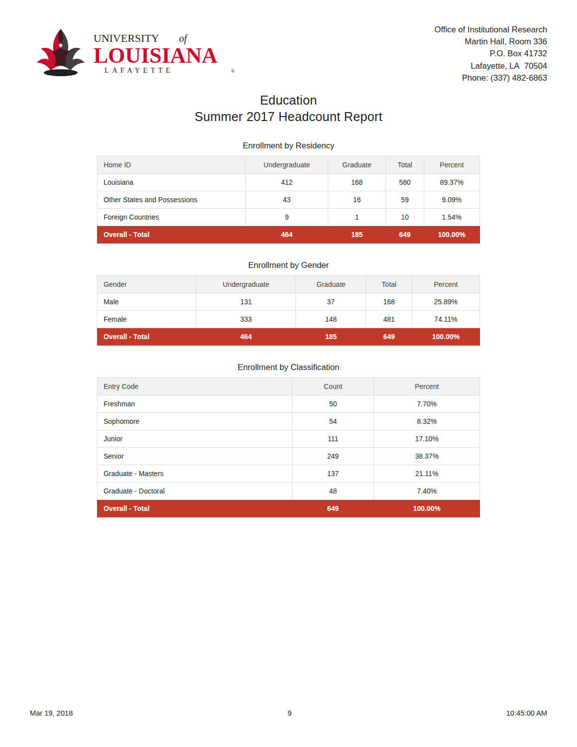UNIVERSITY of LOUISIANA LAFAYETTE ®
Office of Institutional Research
Martin Hall, Room 336
P.O. Box 41732
Lafayette, LA 70504
Phone: (337) 482-6863
EducationSummer 2017 Headcount Report
Enrollment by Residency
| Home ID | Undergraduate | Graduate | Total | Percent |
| --- | --- | --- | --- | --- |
| Louisiana | 412 | 168 | 580 | 89.37% |
| Other States and Possessions | 43 | 16 | 59 | 9.09% |
| Foreign Countries | 9 | 1 | 10 | 1.54% |
| Overall - Total | 464 | 185 | 649 | 100.00% |
Enrollment by Gender
| Gender | Undergraduate | Graduate | Total | Percent |
| --- | --- | --- | --- | --- |
| Male | 131 | 37 | 168 | 25.89% |
| Female | 333 | 148 | 481 | 74.11% |
| Overall - Total | 464 | 185 | 649 | 100.00% |
Enrollment by Classification
| Entry Code | Count | Percent |
| --- | --- | --- |
| Freshman | 50 | 7.70% |
| Sophomore | 54 | 8.32% |
| Junior | 111 | 17.10% |
| Senior | 249 | 38.37% |
| Graduate - Masters | 137 | 21.11% |
| Graduate - Doctoral | 48 | 7.40% |
| Overall - Total | 649 | 100.00% |
Mar 19, 2018
9
10:45:00 AM